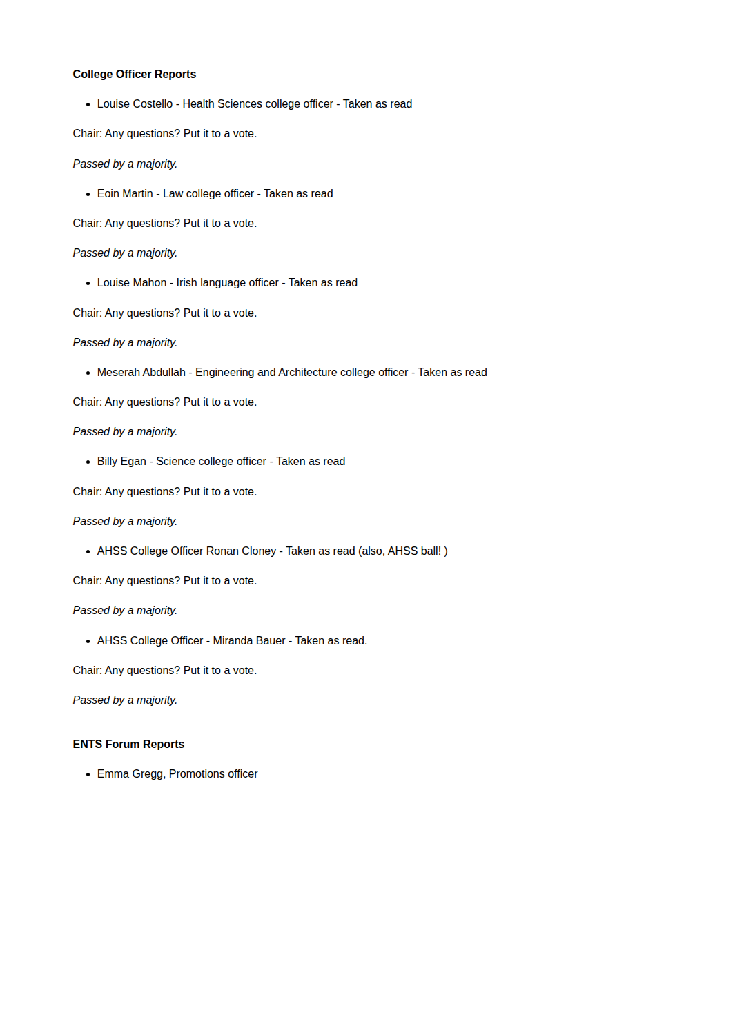College Officer Reports
Louise Costello - Health Sciences college officer - Taken as read
Chair: Any questions? Put it to a vote.
Passed by a majority.
Eoin Martin - Law college officer - Taken as read
Chair: Any questions? Put it to a vote.
Passed by a majority.
Louise Mahon - Irish language officer - Taken as read
Chair: Any questions? Put it to a vote.
Passed by a majority.
Meserah Abdullah - Engineering and Architecture college officer - Taken as read
Chair: Any questions? Put it to a vote.
Passed by a majority.
Billy Egan - Science college officer - Taken as read
Chair: Any questions? Put it to a vote.
Passed by a majority.
AHSS College Officer Ronan Cloney - Taken as read (also, AHSS ball! )
Chair: Any questions? Put it to a vote.
Passed by a majority.
AHSS College Officer - Miranda Bauer - Taken as read.
Chair: Any questions? Put it to a vote.
Passed by a majority.
ENTS Forum Reports
Emma Gregg, Promotions officer